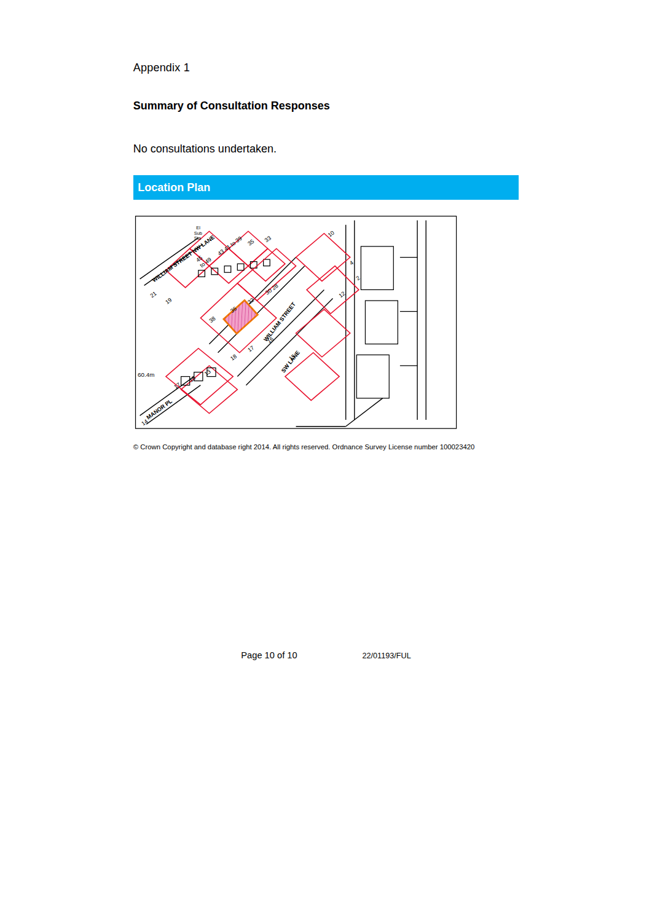Appendix 1
Summary of Consultation Responses
No consultations undertaken.
Location Plan
El Sub Sta WILLIAM STREET NW LANE 45 to 49 43 41 to 39 35 33 38 36 32 30 28 WILLIAM STREET SW LANE 18 17 16 15 21 19 17 15 13 MANOR PL 14 10 4 2 12 60.4m
© Crown Copyright and database right 2014. All rights reserved. Ordnance Survey License number 100023420
Page 10 of 10 22/01193/FUL